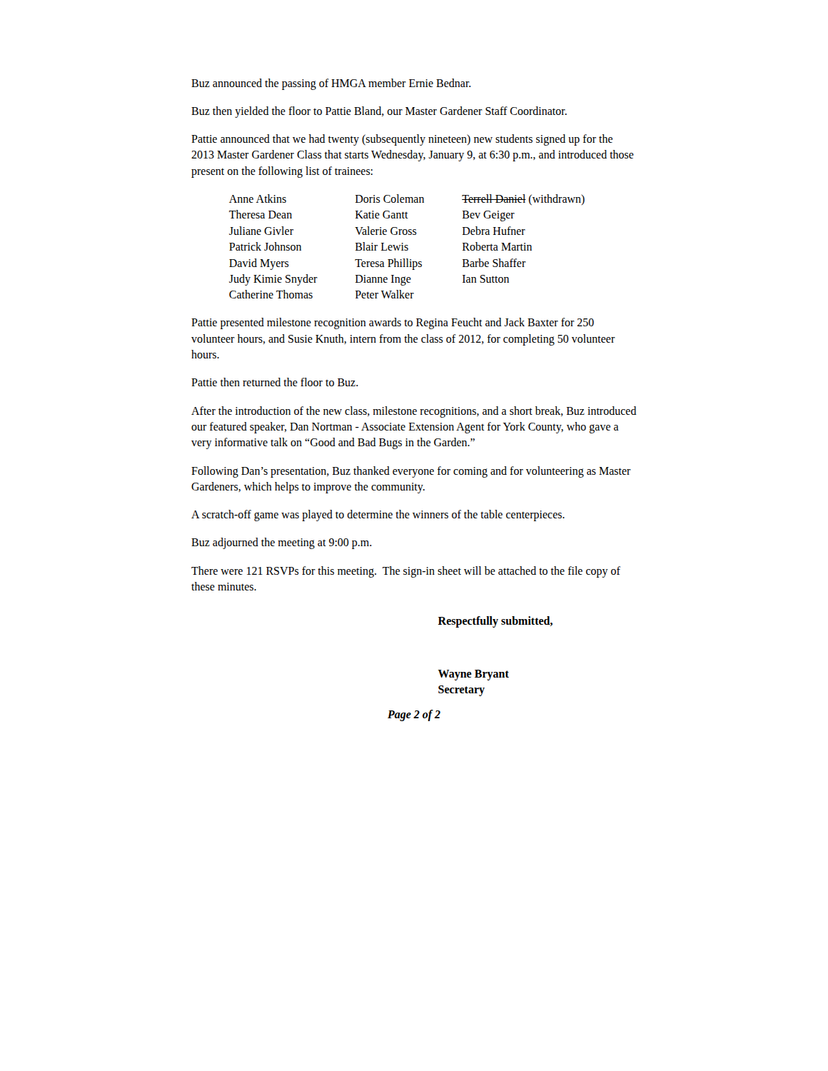Buz announced the passing of HMGA member Ernie Bednar.
Buz then yielded the floor to Pattie Bland, our Master Gardener Staff Coordinator.
Pattie announced that we had twenty (subsequently nineteen) new students signed up for the 2013 Master Gardener Class that starts Wednesday, January 9, at 6:30 p.m., and introduced those present on the following list of trainees:
| Anne Atkins | Doris Coleman | Terrell Daniel (withdrawn) |
| Theresa Dean | Katie Gantt | Bev Geiger |
| Juliane Givler | Valerie Gross | Debra Hufner |
| Patrick Johnson | Blair Lewis | Roberta Martin |
| David Myers | Teresa Phillips | Barbe Shaffer |
| Judy Kimie Snyder | Dianne Inge | Ian Sutton |
| Catherine Thomas | Peter Walker | |
Pattie presented milestone recognition awards to Regina Feucht and Jack Baxter for 250 volunteer hours, and Susie Knuth, intern from the class of 2012, for completing 50 volunteer hours.
Pattie then returned the floor to Buz.
After the introduction of the new class, milestone recognitions, and a short break, Buz introduced our featured speaker, Dan Nortman - Associate Extension Agent for York County, who gave a very informative talk on “Good and Bad Bugs in the Garden.”
Following Dan’s presentation, Buz thanked everyone for coming and for volunteering as Master Gardeners, which helps to improve the community.
A scratch-off game was played to determine the winners of the table centerpieces.
Buz adjourned the meeting at 9:00 p.m.
There were 121 RSVPs for this meeting. The sign-in sheet will be attached to the file copy of these minutes.
Respectfully submitted,
Wayne Bryant
Secretary
Page 2 of 2